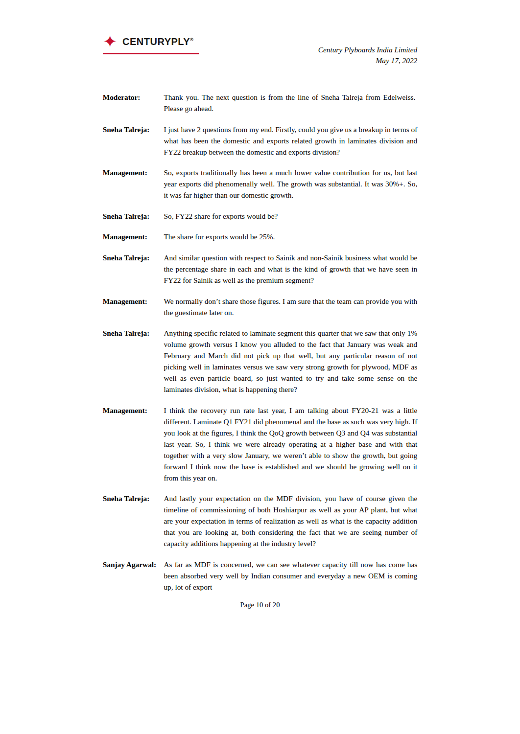✦ CENTURYPLY®
Century Plyboards India Limited
May 17, 2022
| Moderator: | Thank you. The next question is from the line of Sneha Talreja from Edelweiss. Please go ahead. |
| Sneha Talreja: | I just have 2 questions from my end. Firstly, could you give us a breakup in terms of what has been the domestic and exports related growth in laminates division and FY22 breakup between the domestic and exports division? |
| Management: | So, exports traditionally has been a much lower value contribution for us, but last year exports did phenomenally well. The growth was substantial. It was 30%+. So, it was far higher than our domestic growth. |
| Sneha Talreja: | So, FY22 share for exports would be? |
| Management: | The share for exports would be 25%. |
| Sneha Talreja: | And similar question with respect to Sainik and non-Sainik business what would be the percentage share in each and what is the kind of growth that we have seen in FY22 for Sainik as well as the premium segment? |
| Management: | We normally don’t share those figures. I am sure that the team can provide you with the guestimate later on. |
| Sneha Talreja: | Anything specific related to laminate segment this quarter that we saw that only 1% volume growth versus I know you alluded to the fact that January was weak and February and March did not pick up that well, but any particular reason of not picking well in laminates versus we saw very strong growth for plywood, MDF as well as even particle board, so just wanted to try and take some sense on the laminates division, what is happening there? |
| Management: | I think the recovery run rate last year, I am talking about FY20-21 was a little different. Laminate Q1 FY21 did phenomenal and the base as such was very high. If you look at the figures, I think the QoQ growth between Q3 and Q4 was substantial last year. So, I think we were already operating at a higher base and with that together with a very slow January, we weren’t able to show the growth, but going forward I think now the base is established and we should be growing well on it from this year on. |
| Sneha Talreja: | And lastly your expectation on the MDF division, you have of course given the timeline of commissioning of both Hoshiarpur as well as your AP plant, but what are your expectation in terms of realization as well as what is the capacity addition that you are looking at, both considering the fact that we are seeing number of capacity additions happening at the industry level? |
| Sanjay Agarwal: | As far as MDF is concerned, we can see whatever capacity till now has come has been absorbed very well by Indian consumer and everyday a new OEM is coming up, lot of export |
Page 10 of 20